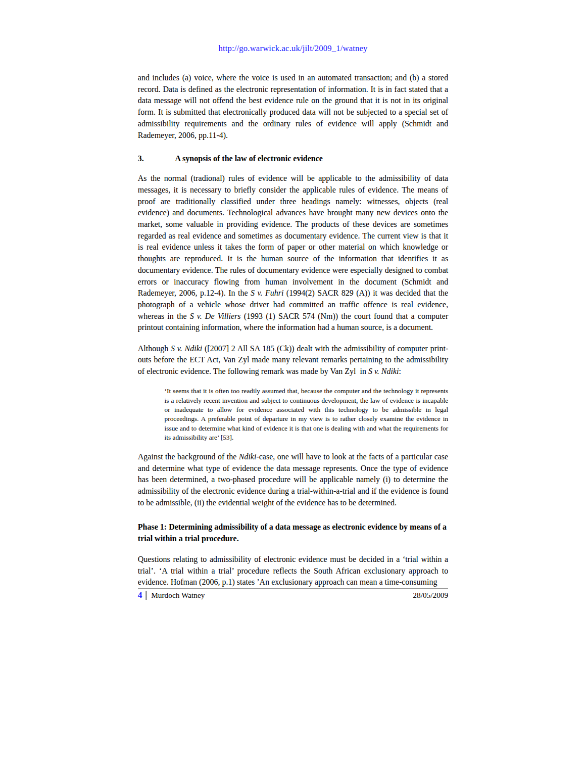http://go.warwick.ac.uk/jilt/2009_1/watney
and includes (a) voice, where the voice is used in an automated transaction; and (b) a stored record. Data is defined as the electronic representation of information. It is in fact stated that a data message will not offend the best evidence rule on the ground that it is not in its original form. It is submitted that electronically produced data will not be subjected to a special set of admissibility requirements and the ordinary rules of evidence will apply (Schmidt and Rademeyer, 2006, pp.11-4).
3. A synopsis of the law of electronic evidence
As the normal (tradional) rules of evidence will be applicable to the admissibility of data messages, it is necessary to briefly consider the applicable rules of evidence. The means of proof are traditionally classified under three headings namely: witnesses, objects (real evidence) and documents. Technological advances have brought many new devices onto the market, some valuable in providing evidence. The products of these devices are sometimes regarded as real evidence and sometimes as documentary evidence. The current view is that it is real evidence unless it takes the form of paper or other material on which knowledge or thoughts are reproduced. It is the human source of the information that identifies it as documentary evidence. The rules of documentary evidence were especially designed to combat errors or inaccuracy flowing from human involvement in the document (Schmidt and Rademeyer, 2006, p.12-4). In the S v. Fuhri (1994(2) SACR 829 (A)) it was decided that the photograph of a vehicle whose driver had committed an traffic offence is real evidence, whereas in the S v. De Villiers (1993 (1) SACR 574 (Nm)) the court found that a computer printout containing information, where the information had a human source, is a document.
Although S v. Ndiki ([2007] 2 All SA 185 (Ck)) dealt with the admissibility of computer print-outs before the ECT Act, Van Zyl made many relevant remarks pertaining to the admissibility of electronic evidence. The following remark was made by Van Zyl in S v. Ndiki:
‘It seems that it is often too readily assumed that, because the computer and the technology it represents is a relatively recent invention and subject to continuous development, the law of evidence is incapable or inadequate to allow for evidence associated with this technology to be admissible in legal proceedings. A preferable point of departure in my view is to rather closely examine the evidence in issue and to determine what kind of evidence it is that one is dealing with and what the requirements for its admissibility are’ [53].
Against the background of the Ndiki-case, one will have to look at the facts of a particular case and determine what type of evidence the data message represents. Once the type of evidence has been determined, a two-phased procedure will be applicable namely (i) to determine the admissibility of the electronic evidence during a trial-within-a-trial and if the evidence is found to be admissible, (ii) the evidential weight of the evidence has to be determined.
Phase 1: Determining admissibility of a data message as electronic evidence by means of a trial within a trial procedure.
Questions relating to admissibility of electronic evidence must be decided in a ‘trial within a trial’. ‘A trial within a trial’ procedure reflects the South African exclusionary approach to evidence. Hofman (2006, p.1) states ’An exclusionary approach can mean a time-consuming
4 Murdoch Watney 28/05/2009